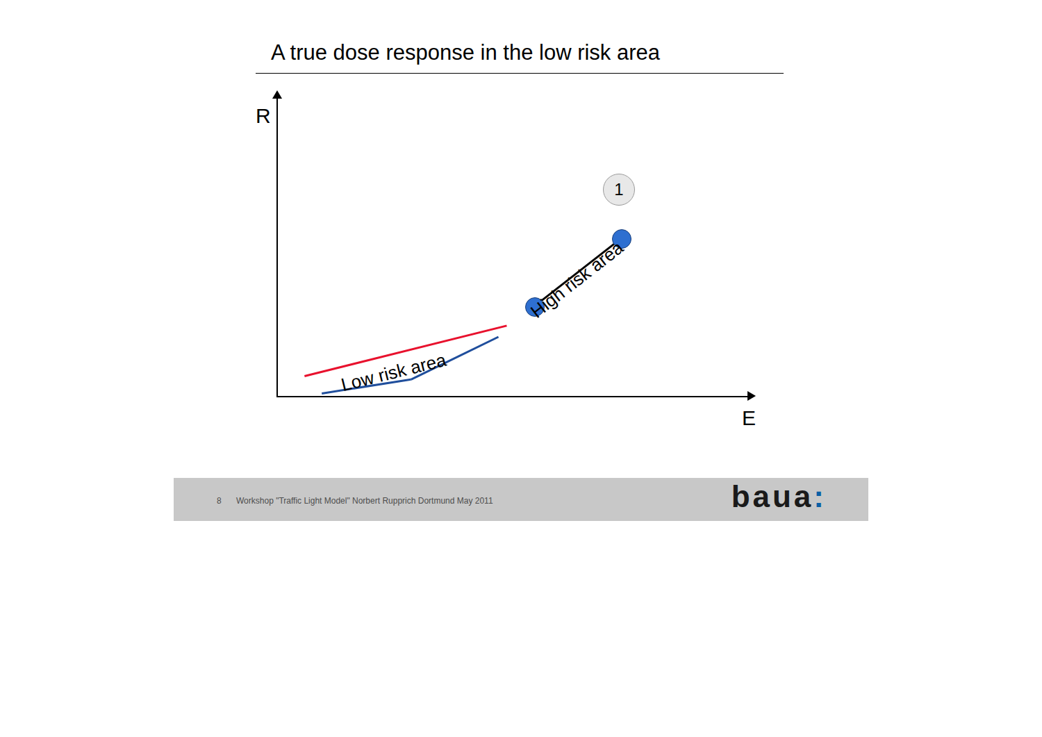A true dose response in the low risk area
R
E
1
Low risk area
High risk area
8
Workshop "Traffic Light Model" Norbert Rupprich Dortmund May 2011
baua: